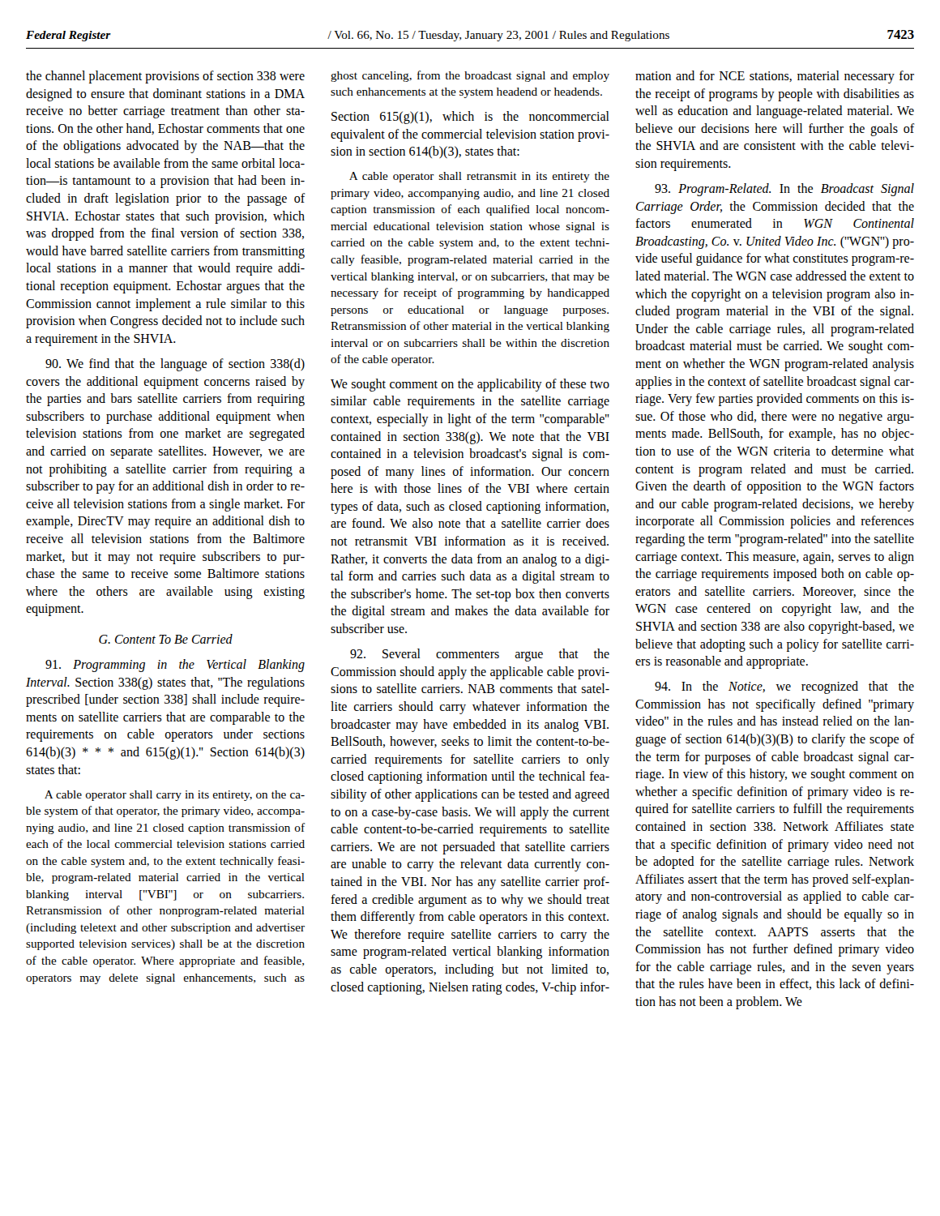Federal Register / Vol. 66, No. 15 / Tuesday, January 23, 2001 / Rules and Regulations 7423
the channel placement provisions of section 338 were designed to ensure that dominant stations in a DMA receive no better carriage treatment than other stations. On the other hand, Echostar comments that one of the obligations advocated by the NAB—that the local stations be available from the same orbital location—is tantamount to a provision that had been included in draft legislation prior to the passage of SHVIA. Echostar states that such provision, which was dropped from the final version of section 338, would have barred satellite carriers from transmitting local stations in a manner that would require additional reception equipment. Echostar argues that the Commission cannot implement a rule similar to this provision when Congress decided not to include such a requirement in the SHVIA.
90. We find that the language of section 338(d) covers the additional equipment concerns raised by the parties and bars satellite carriers from requiring subscribers to purchase additional equipment when television stations from one market are segregated and carried on separate satellites. However, we are not prohibiting a satellite carrier from requiring a subscriber to pay for an additional dish in order to receive all television stations from a single market. For example, DirecTV may require an additional dish to receive all television stations from the Baltimore market, but it may not require subscribers to purchase the same to receive some Baltimore stations where the others are available using existing equipment.
G. Content To Be Carried
91. Programming in the Vertical Blanking Interval. Section 338(g) states that, ''The regulations prescribed [under section 338] shall include requirements on satellite carriers that are comparable to the requirements on cable operators under sections 614(b)(3) * * * and 615(g)(1).'' Section 614(b)(3) states that:
A cable operator shall carry in its entirety, on the cable system of that operator, the primary video, accompanying audio, and line 21 closed caption transmission of each of the local commercial television stations carried on the cable system and, to the extent technically feasible, program-related material carried in the vertical blanking interval [''VBI''] or on subcarriers. Retransmission of other nonprogram-related material (including teletext and other subscription and advertiser supported television services) shall be at the discretion of the cable operator. Where appropriate and feasible, operators may delete signal enhancements, such as ghost canceling, from the broadcast signal and employ such enhancements at the system headend or headends.
Section 615(g)(1), which is the noncommercial equivalent of the commercial television station provision in section 614(b)(3), states that:
A cable operator shall retransmit in its entirety the primary video, accompanying audio, and line 21 closed caption transmission of each qualified local noncommercial educational television station whose signal is carried on the cable system and, to the extent technically feasible, program-related material carried in the vertical blanking interval, or on subcarriers, that may be necessary for receipt of programming by handicapped persons or educational or language purposes. Retransmission of other material in the vertical blanking interval or on subcarriers shall be within the discretion of the cable operator.
We sought comment on the applicability of these two similar cable requirements in the satellite carriage context, especially in light of the term ''comparable'' contained in section 338(g). We note that the VBI contained in a television broadcast's signal is composed of many lines of information. Our concern here is with those lines of the VBI where certain types of data, such as closed captioning information, are found. We also note that a satellite carrier does not retransmit VBI information as it is received. Rather, it converts the data from an analog to a digital form and carries such data as a digital stream to the subscriber's home. The set-top box then converts the digital stream and makes the data available for subscriber use.
92. Several commenters argue that the Commission should apply the applicable cable provisions to satellite carriers. NAB comments that satellite carriers should carry whatever information the broadcaster may have embedded in its analog VBI. BellSouth, however, seeks to limit the content-to-be-carried requirements for satellite carriers to only closed captioning information until the technical feasibility of other applications can be tested and agreed to on a case-by-case basis. We will apply the current cable content-to-be-carried requirements to satellite carriers. We are not persuaded that satellite carriers are unable to carry the relevant data currently contained in the VBI. Nor has any satellite carrier proffered a credible argument as to why we should treat them differently from cable operators in this context. We therefore require satellite carriers to carry the same program-related vertical blanking information as cable operators, including but not limited to, closed captioning, Nielsen rating codes, V-chip information and for NCE stations, material necessary for the receipt of programs by people with disabilities as well as education and language-related material. We believe our decisions here will further the goals of the SHVIA and are consistent with the cable television requirements.
93. Program-Related. In the Broadcast Signal Carriage Order, the Commission decided that the factors enumerated in WGN Continental Broadcasting, Co. v. United Video Inc. (''WGN'') provide useful guidance for what constitutes program-related material. The WGN case addressed the extent to which the copyright on a television program also included program material in the VBI of the signal. Under the cable carriage rules, all program-related broadcast material must be carried. We sought comment on whether the WGN program-related analysis applies in the context of satellite broadcast signal carriage. Very few parties provided comments on this issue. Of those who did, there were no negative arguments made. BellSouth, for example, has no objection to use of the WGN criteria to determine what content is program related and must be carried. Given the dearth of opposition to the WGN factors and our cable program-related decisions, we hereby incorporate all Commission policies and references regarding the term ''program-related'' into the satellite carriage context. This measure, again, serves to align the carriage requirements imposed both on cable operators and satellite carriers. Moreover, since the WGN case centered on copyright law, and the SHVIA and section 338 are also copyright-based, we believe that adopting such a policy for satellite carriers is reasonable and appropriate.
94. In the Notice, we recognized that the Commission has not specifically defined ''primary video'' in the rules and has instead relied on the language of section 614(b)(3)(B) to clarify the scope of the term for purposes of cable broadcast signal carriage. In view of this history, we sought comment on whether a specific definition of primary video is required for satellite carriers to fulfill the requirements contained in section 338. Network Affiliates state that a specific definition of primary video need not be adopted for the satellite carriage rules. Network Affiliates assert that the term has proved self-explanatory and non-controversial as applied to cable carriage of analog signals and should be equally so in the satellite context. AAPTS asserts that the Commission has not further defined primary video for the cable carriage rules, and in the seven years that the rules have been in effect, this lack of definition has not been a problem. We